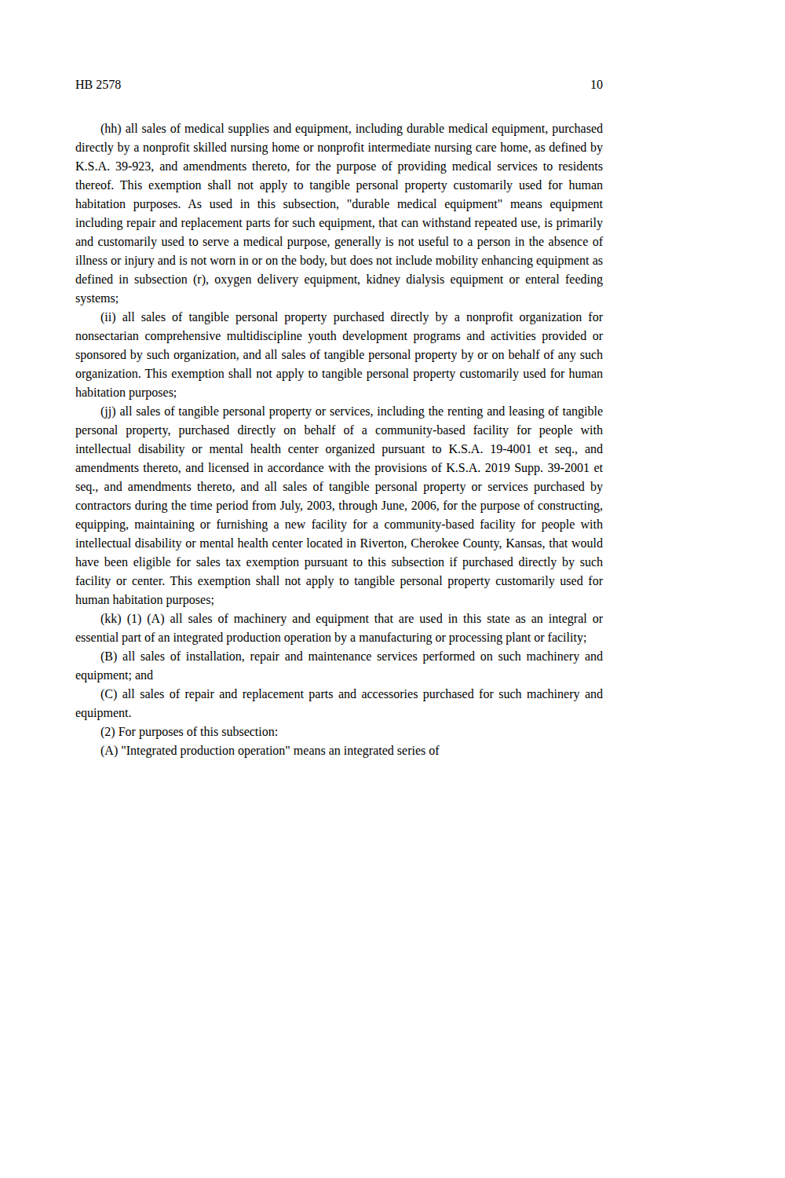HB 2578 10
(hh) all sales of medical supplies and equipment, including durable medical equipment, purchased directly by a nonprofit skilled nursing home or nonprofit intermediate nursing care home, as defined by K.S.A. 39-923, and amendments thereto, for the purpose of providing medical services to residents thereof. This exemption shall not apply to tangible personal property customarily used for human habitation purposes. As used in this subsection, "durable medical equipment" means equipment including repair and replacement parts for such equipment, that can withstand repeated use, is primarily and customarily used to serve a medical purpose, generally is not useful to a person in the absence of illness or injury and is not worn in or on the body, but does not include mobility enhancing equipment as defined in subsection (r), oxygen delivery equipment, kidney dialysis equipment or enteral feeding systems;
(ii) all sales of tangible personal property purchased directly by a nonprofit organization for nonsectarian comprehensive multidiscipline youth development programs and activities provided or sponsored by such organization, and all sales of tangible personal property by or on behalf of any such organization. This exemption shall not apply to tangible personal property customarily used for human habitation purposes;
(jj) all sales of tangible personal property or services, including the renting and leasing of tangible personal property, purchased directly on behalf of a community-based facility for people with intellectual disability or mental health center organized pursuant to K.S.A. 19-4001 et seq., and amendments thereto, and licensed in accordance with the provisions of K.S.A. 2019 Supp. 39-2001 et seq., and amendments thereto, and all sales of tangible personal property or services purchased by contractors during the time period from July, 2003, through June, 2006, for the purpose of constructing, equipping, maintaining or furnishing a new facility for a community-based facility for people with intellectual disability or mental health center located in Riverton, Cherokee County, Kansas, that would have been eligible for sales tax exemption pursuant to this subsection if purchased directly by such facility or center. This exemption shall not apply to tangible personal property customarily used for human habitation purposes;
(kk) (1) (A) all sales of machinery and equipment that are used in this state as an integral or essential part of an integrated production operation by a manufacturing or processing plant or facility;
(B) all sales of installation, repair and maintenance services performed on such machinery and equipment; and
(C) all sales of repair and replacement parts and accessories purchased for such machinery and equipment.
(2) For purposes of this subsection:
(A) "Integrated production operation" means an integrated series of